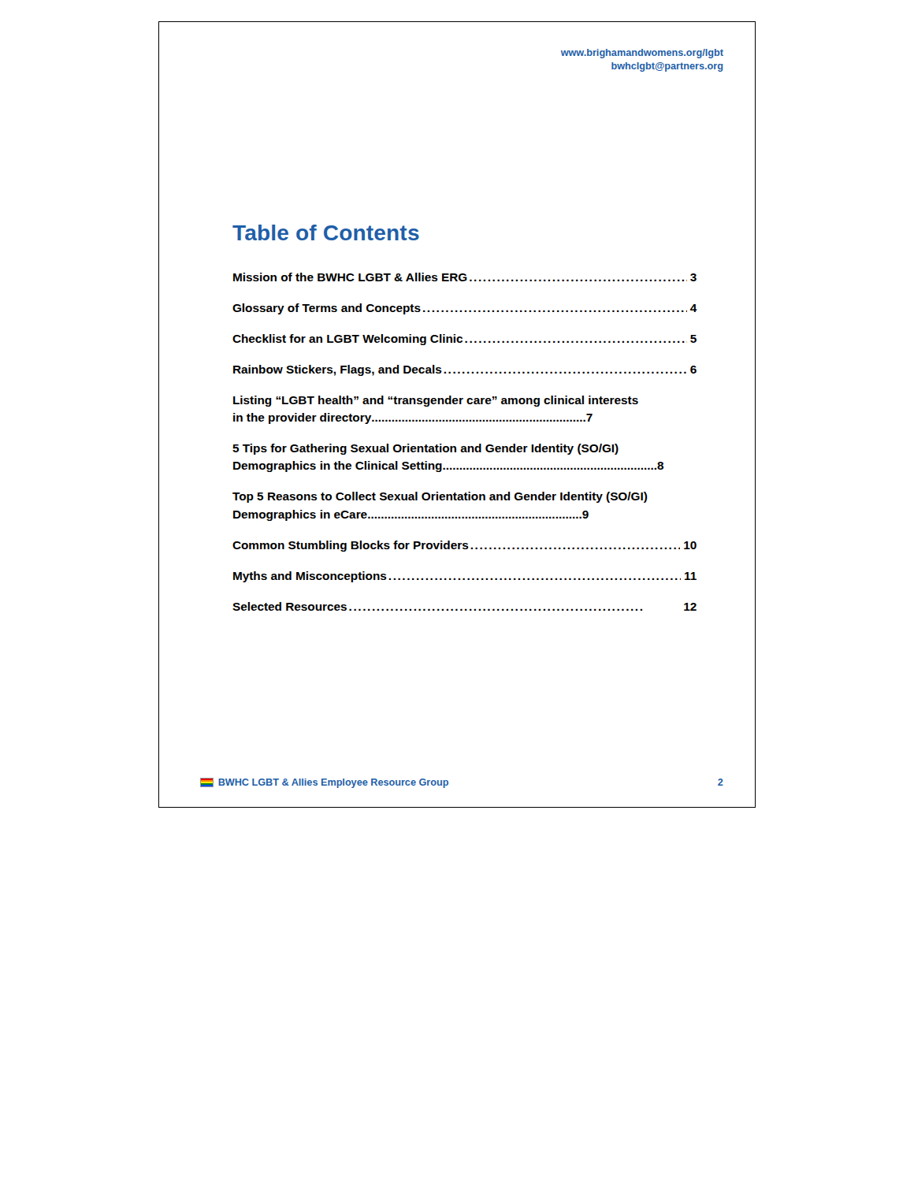www.brighamandwomens.org/lgbt
bwhclgbt@partners.org
Table of Contents
Mission of the BWHC LGBT & Allies ERG ................................................................ 3
Glossary of Terms and Concepts ................................................................ 4
Checklist for an LGBT Welcoming Clinic ................................................................ 5
Rainbow Stickers, Flags, and Decals ................................................................ 6
Listing “LGBT health” and “transgender care” among clinical interests in the provider directory ................................................................ 7
5 Tips for Gathering Sexual Orientation and Gender Identity (SO/GI) Demographics in the Clinical Setting ................................................................ 8
Top 5 Reasons to Collect Sexual Orientation and Gender Identity (SO/GI) Demographics in eCare ................................................................ 9
Common Stumbling Blocks for Providers ................................................................ 10
Myths and Misconceptions ................................................................ 11
Selected Resources ................................................................ 12
BWHC LGBT & Allies Employee Resource Group
2